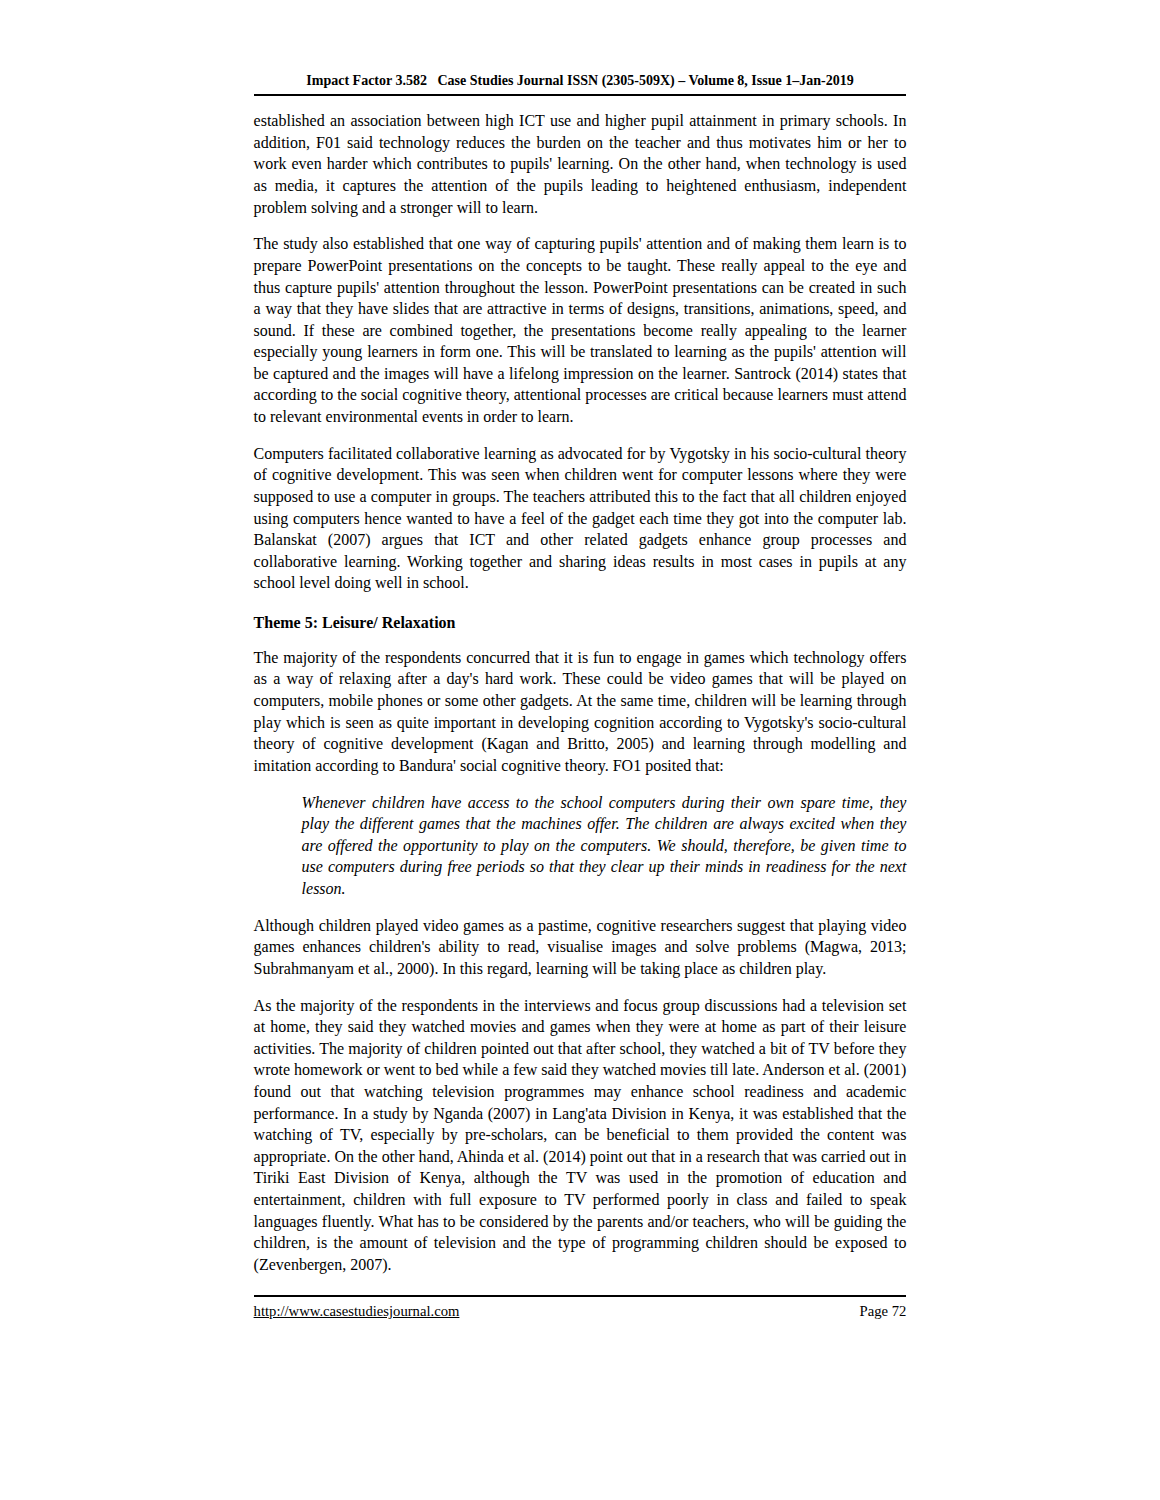Impact Factor 3.582 Case Studies Journal ISSN (2305-509X) – Volume 8, Issue 1–Jan-2019
established an association between high ICT use and higher pupil attainment in primary schools. In addition, F01 said technology reduces the burden on the teacher and thus motivates him or her to work even harder which contributes to pupils' learning. On the other hand, when technology is used as media, it captures the attention of the pupils leading to heightened enthusiasm, independent problem solving and a stronger will to learn.
The study also established that one way of capturing pupils' attention and of making them learn is to prepare PowerPoint presentations on the concepts to be taught. These really appeal to the eye and thus capture pupils' attention throughout the lesson. PowerPoint presentations can be created in such a way that they have slides that are attractive in terms of designs, transitions, animations, speed, and sound. If these are combined together, the presentations become really appealing to the learner especially young learners in form one. This will be translated to learning as the pupils' attention will be captured and the images will have a lifelong impression on the learner. Santrock (2014) states that according to the social cognitive theory, attentional processes are critical because learners must attend to relevant environmental events in order to learn.
Computers facilitated collaborative learning as advocated for by Vygotsky in his socio-cultural theory of cognitive development. This was seen when children went for computer lessons where they were supposed to use a computer in groups. The teachers attributed this to the fact that all children enjoyed using computers hence wanted to have a feel of the gadget each time they got into the computer lab. Balanskat (2007) argues that ICT and other related gadgets enhance group processes and collaborative learning. Working together and sharing ideas results in most cases in pupils at any school level doing well in school.
Theme 5: Leisure/ Relaxation
The majority of the respondents concurred that it is fun to engage in games which technology offers as a way of relaxing after a day's hard work. These could be video games that will be played on computers, mobile phones or some other gadgets. At the same time, children will be learning through play which is seen as quite important in developing cognition according to Vygotsky's socio-cultural theory of cognitive development (Kagan and Britto, 2005) and learning through modelling and imitation according to Bandura' social cognitive theory. FO1 posited that:
Whenever children have access to the school computers during their own spare time, they play the different games that the machines offer. The children are always excited when they are offered the opportunity to play on the computers. We should, therefore, be given time to use computers during free periods so that they clear up their minds in readiness for the next lesson.
Although children played video games as a pastime, cognitive researchers suggest that playing video games enhances children's ability to read, visualise images and solve problems (Magwa, 2013; Subrahmanyam et al., 2000). In this regard, learning will be taking place as children play.
As the majority of the respondents in the interviews and focus group discussions had a television set at home, they said they watched movies and games when they were at home as part of their leisure activities. The majority of children pointed out that after school, they watched a bit of TV before they wrote homework or went to bed while a few said they watched movies till late. Anderson et al. (2001) found out that watching television programmes may enhance school readiness and academic performance. In a study by Nganda (2007) in Lang'ata Division in Kenya, it was established that the watching of TV, especially by pre-scholars, can be beneficial to them provided the content was appropriate. On the other hand, Ahinda et al. (2014) point out that in a research that was carried out in Tiriki East Division of Kenya, although the TV was used in the promotion of education and entertainment, children with full exposure to TV performed poorly in class and failed to speak languages fluently. What has to be considered by the parents and/or teachers, who will be guiding the children, is the amount of television and the type of programming children should be exposed to (Zevenbergen, 2007).
http://www.casestudiesjournal.com Page 72